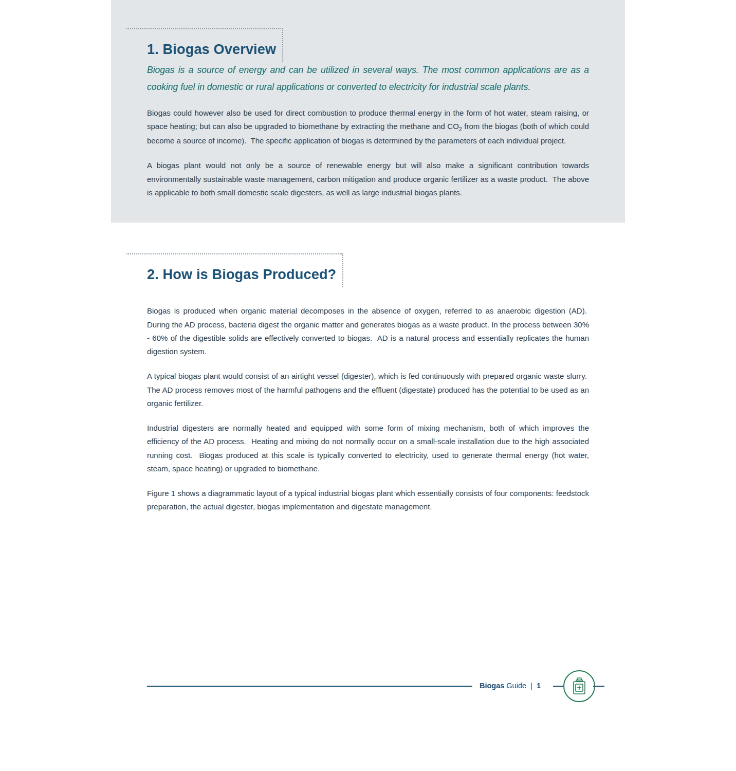1. Biogas Overview
Biogas is a source of energy and can be utilized in several ways. The most common applications are as a cooking fuel in domestic or rural applications or converted to electricity for industrial scale plants.
Biogas could however also be used for direct combustion to produce thermal energy in the form of hot water, steam raising, or space heating; but can also be upgraded to biomethane by extracting the methane and CO2 from the biogas (both of which could become a source of income). The specific application of biogas is determined by the parameters of each individual project.
A biogas plant would not only be a source of renewable energy but will also make a significant contribution towards environmentally sustainable waste management, carbon mitigation and produce organic fertilizer as a waste product. The above is applicable to both small domestic scale digesters, as well as large industrial biogas plants.
2. How is Biogas Produced?
Biogas is produced when organic material decomposes in the absence of oxygen, referred to as anaerobic digestion (AD). During the AD process, bacteria digest the organic matter and generates biogas as a waste product. In the process between 30% - 60% of the digestible solids are effectively converted to biogas. AD is a natural process and essentially replicates the human digestion system.
A typical biogas plant would consist of an airtight vessel (digester), which is fed continuously with prepared organic waste slurry. The AD process removes most of the harmful pathogens and the effluent (digestate) produced has the potential to be used as an organic fertilizer.
Industrial digesters are normally heated and equipped with some form of mixing mechanism, both of which improves the efficiency of the AD process. Heating and mixing do not normally occur on a small-scale installation due to the high associated running cost. Biogas produced at this scale is typically converted to electricity, used to generate thermal energy (hot water, steam, space heating) or upgraded to biomethane.
Figure 1 shows a diagrammatic layout of a typical industrial biogas plant which essentially consists of four components: feedstock preparation, the actual digester, biogas implementation and digestate management.
Biogas Guide | 1